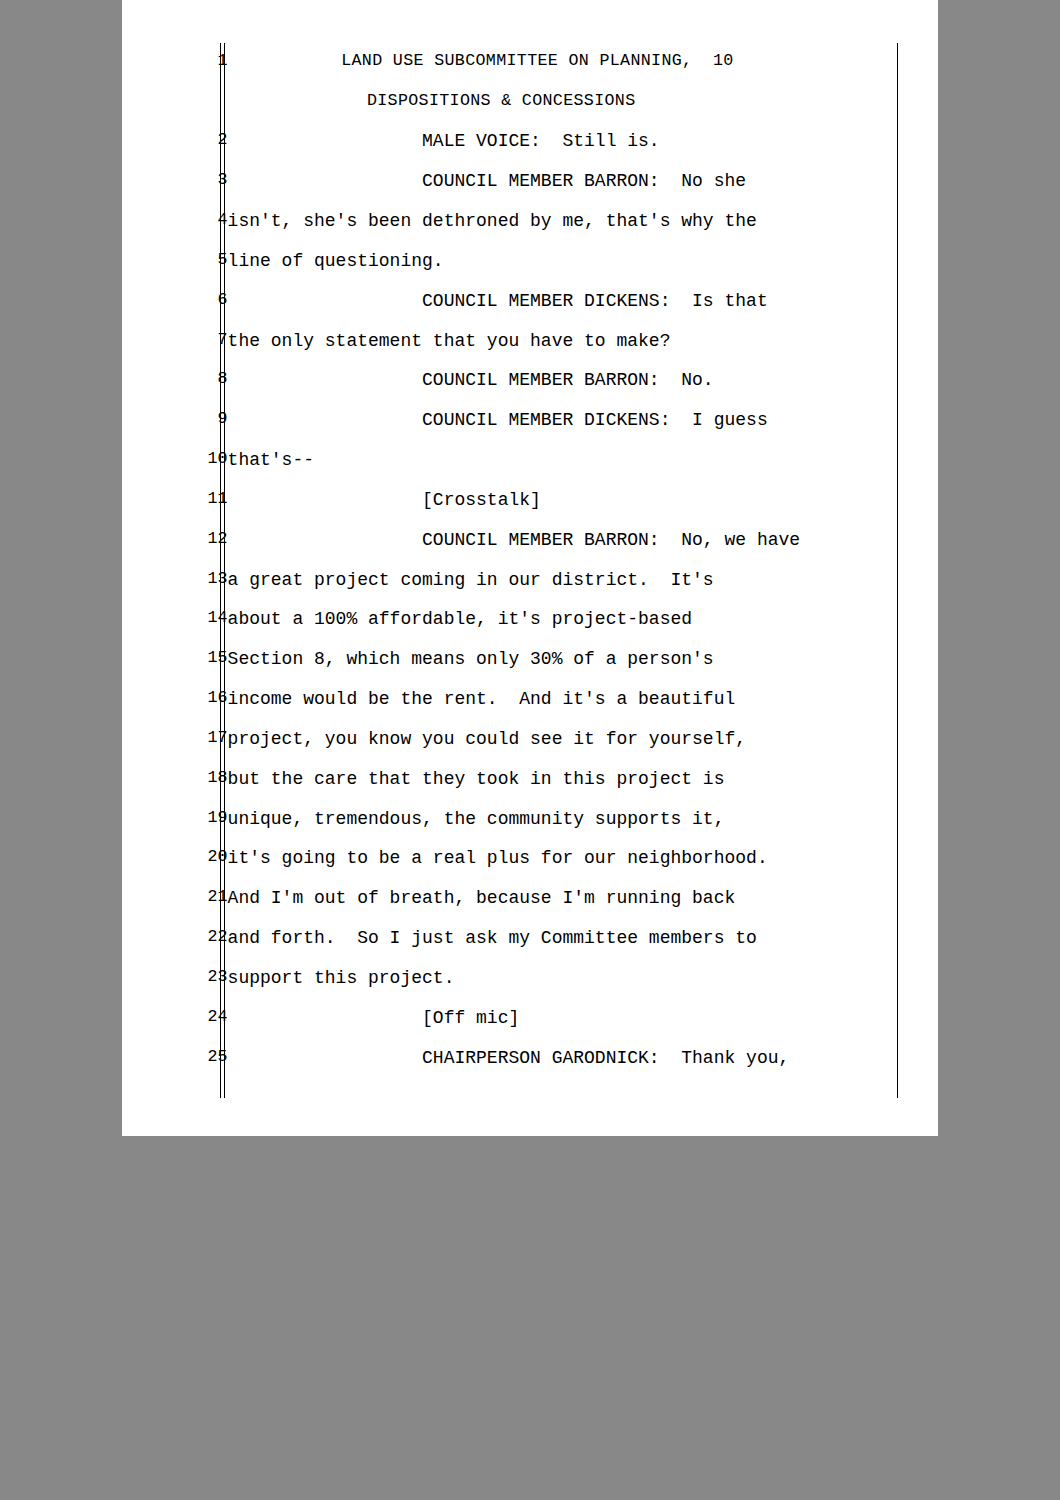| 1 | LAND USE SUBCOMMITTEE ON PLANNING, 10 |
| | DISPOSITIONS & CONCESSIONS |
| 2 | MALE VOICE: Still is. |
| 3 | COUNCIL MEMBER BARRON: No she |
| 4 | isn't, she's been dethroned by me, that's why the |
| 5 | line of questioning. |
| 6 | COUNCIL MEMBER DICKENS: Is that |
| 7 | the only statement that you have to make? |
| 8 | COUNCIL MEMBER BARRON: No. |
| 9 | COUNCIL MEMBER DICKENS: I guess |
| 10 | that's-- |
| 11 | [Crosstalk] |
| 12 | COUNCIL MEMBER BARRON: No, we have |
| 13 | a great project coming in our district. It's |
| 14 | about a 100% affordable, it's project-based |
| 15 | Section 8, which means only 30% of a person's |
| 16 | income would be the rent. And it's a beautiful |
| 17 | project, you know you could see it for yourself, |
| 18 | but the care that they took in this project is |
| 19 | unique, tremendous, the community supports it, |
| 20 | it's going to be a real plus for our neighborhood. |
| 21 | And I'm out of breath, because I'm running back |
| 22 | and forth. So I just ask my Committee members to |
| 23 | support this project. |
| 24 | [Off mic] |
| 25 | CHAIRPERSON GARODNICK: Thank you, |